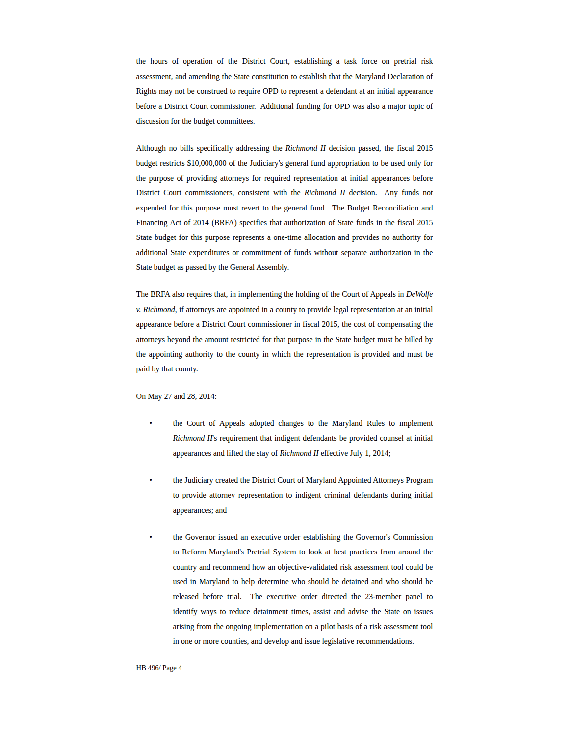the hours of operation of the District Court, establishing a task force on pretrial risk assessment, and amending the State constitution to establish that the Maryland Declaration of Rights may not be construed to require OPD to represent a defendant at an initial appearance before a District Court commissioner. Additional funding for OPD was also a major topic of discussion for the budget committees.
Although no bills specifically addressing the Richmond II decision passed, the fiscal 2015 budget restricts $10,000,000 of the Judiciary's general fund appropriation to be used only for the purpose of providing attorneys for required representation at initial appearances before District Court commissioners, consistent with the Richmond II decision. Any funds not expended for this purpose must revert to the general fund. The Budget Reconciliation and Financing Act of 2014 (BRFA) specifies that authorization of State funds in the fiscal 2015 State budget for this purpose represents a one-time allocation and provides no authority for additional State expenditures or commitment of funds without separate authorization in the State budget as passed by the General Assembly.
The BRFA also requires that, in implementing the holding of the Court of Appeals in DeWolfe v. Richmond, if attorneys are appointed in a county to provide legal representation at an initial appearance before a District Court commissioner in fiscal 2015, the cost of compensating the attorneys beyond the amount restricted for that purpose in the State budget must be billed by the appointing authority to the county in which the representation is provided and must be paid by that county.
On May 27 and 28, 2014:
the Court of Appeals adopted changes to the Maryland Rules to implement Richmond II's requirement that indigent defendants be provided counsel at initial appearances and lifted the stay of Richmond II effective July 1, 2014;
the Judiciary created the District Court of Maryland Appointed Attorneys Program to provide attorney representation to indigent criminal defendants during initial appearances; and
the Governor issued an executive order establishing the Governor's Commission to Reform Maryland's Pretrial System to look at best practices from around the country and recommend how an objective-validated risk assessment tool could be used in Maryland to help determine who should be detained and who should be released before trial. The executive order directed the 23-member panel to identify ways to reduce detainment times, assist and advise the State on issues arising from the ongoing implementation on a pilot basis of a risk assessment tool in one or more counties, and develop and issue legislative recommendations.
HB 496/ Page 4